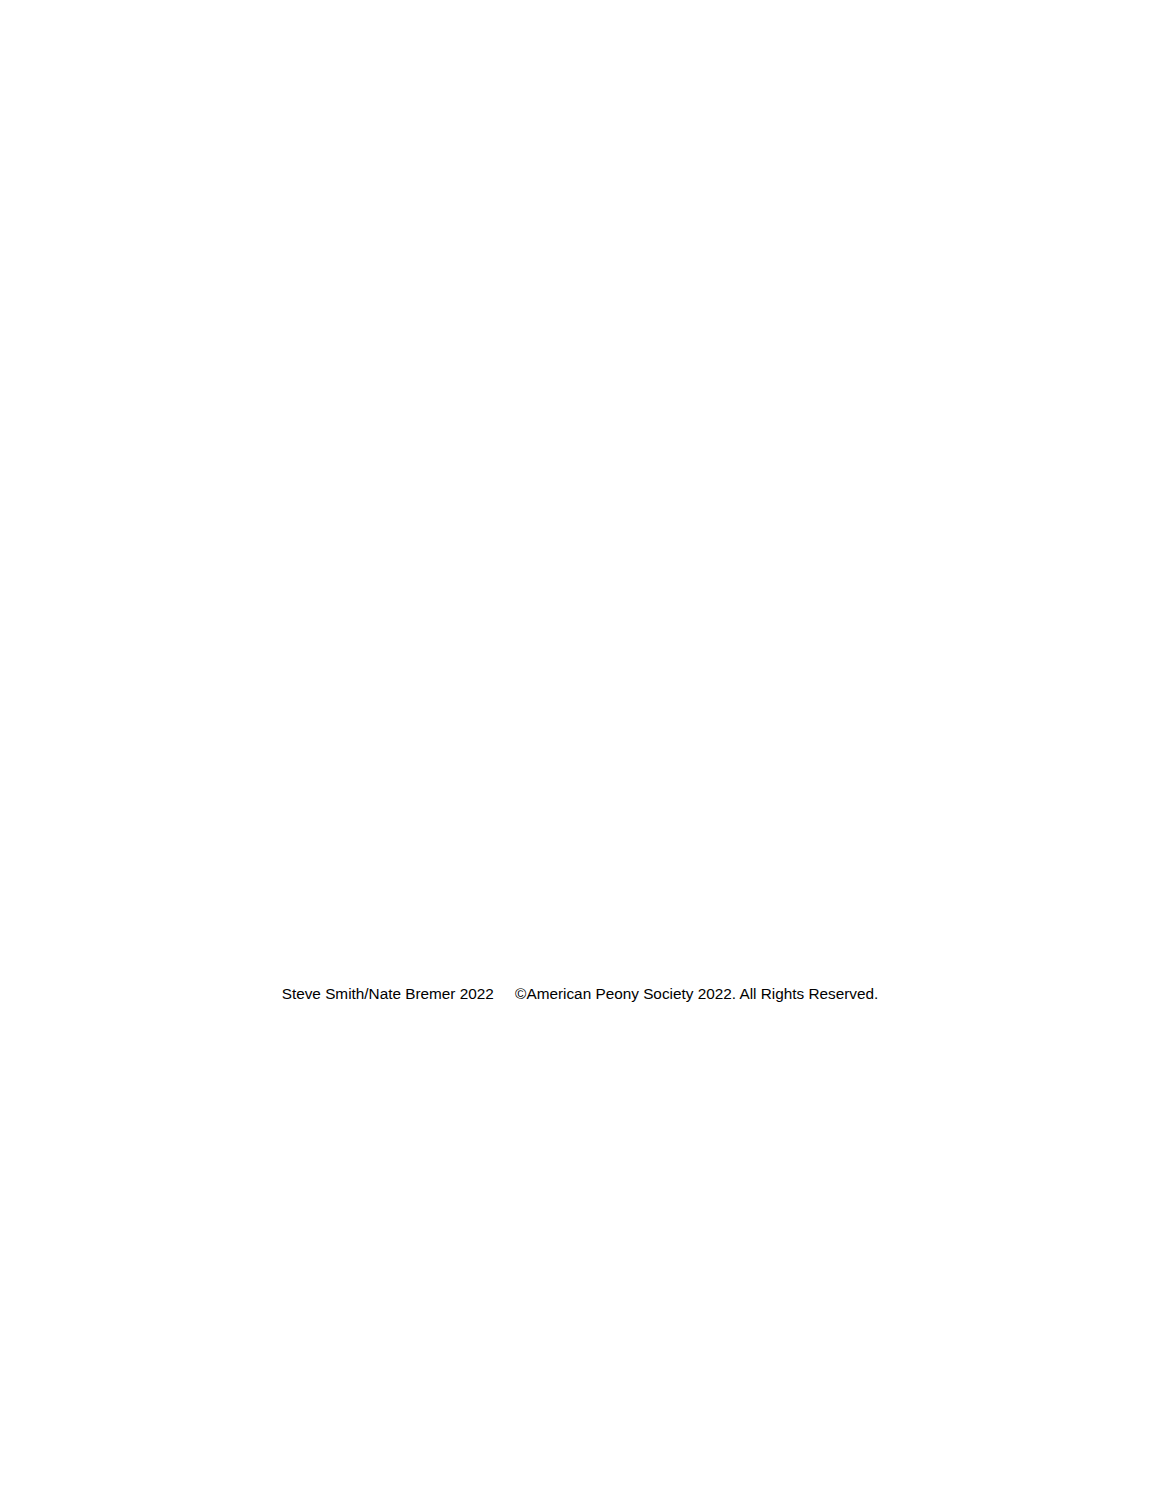Steve Smith/Nate Bremer 2022 ©American Peony Society 2022. All Rights Reserved.